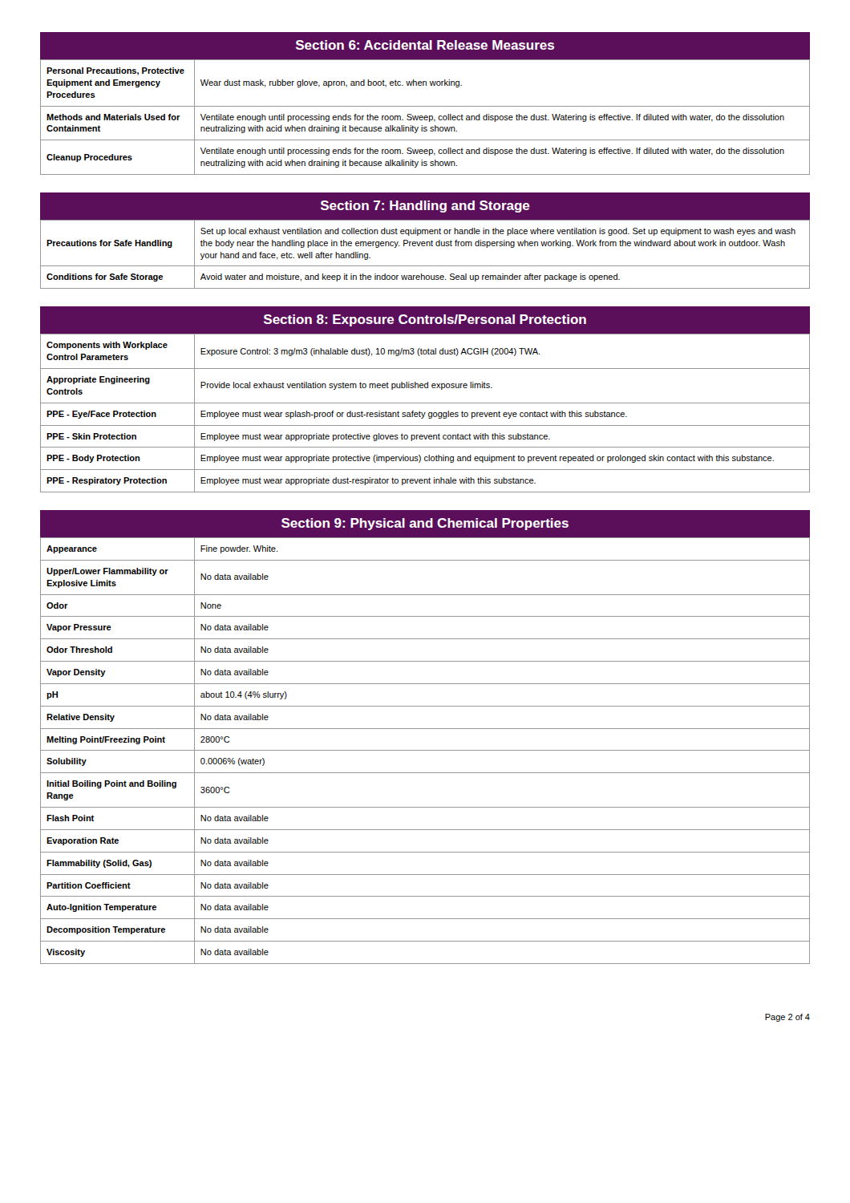Section 6: Accidental Release Measures
| Personal Precautions, Protective Equipment and Emergency Procedures | Wear dust mask, rubber glove, apron, and boot, etc. when working. |
| Methods and Materials Used for Containment | Ventilate enough until processing ends for the room. Sweep, collect and dispose the dust. Watering is effective. If diluted with water, do the dissolution neutralizing with acid when draining it because alkalinity is shown. |
| Cleanup Procedures | Ventilate enough until processing ends for the room. Sweep, collect and dispose the dust. Watering is effective. If diluted with water, do the dissolution neutralizing with acid when draining it because alkalinity is shown. |
Section 7: Handling and Storage
| Precautions for Safe Handling | Set up local exhaust ventilation and collection dust equipment or handle in the place where ventilation is good. Set up equipment to wash eyes and wash the body near the handling place in the emergency. Prevent dust from dispersing when working. Work from the windward about work in outdoor. Wash your hand and face, etc. well after handling. |
| Conditions for Safe Storage | Avoid water and moisture, and keep it in the indoor warehouse. Seal up remainder after package is opened. |
Section 8: Exposure Controls/Personal Protection
| Components with Workplace Control Parameters | Exposure Control: 3 mg/m3 (inhalable dust), 10 mg/m3 (total dust) ACGIH (2004) TWA. |
| Appropriate Engineering Controls | Provide local exhaust ventilation system to meet published exposure limits. |
| PPE - Eye/Face Protection | Employee must wear splash-proof or dust-resistant safety goggles to prevent eye contact with this substance. |
| PPE - Skin Protection | Employee must wear appropriate protective gloves to prevent contact with this substance. |
| PPE - Body Protection | Employee must wear appropriate protective (impervious) clothing and equipment to prevent repeated or prolonged skin contact with this substance. |
| PPE - Respiratory Protection | Employee must wear appropriate dust-respirator to prevent inhale with this substance. |
Section 9: Physical and Chemical Properties
| Appearance | Fine powder. White. |
| Upper/Lower Flammability or Explosive Limits | No data available |
| Odor | None |
| Vapor Pressure | No data available |
| Odor Threshold | No data available |
| Vapor Density | No data available |
| pH | about 10.4 (4% slurry) |
| Relative Density | No data available |
| Melting Point/Freezing Point | 2800°C |
| Solubility | 0.0006% (water) |
| Initial Boiling Point and Boiling Range | 3600°C |
| Flash Point | No data available |
| Evaporation Rate | No data available |
| Flammability (Solid, Gas) | No data available |
| Partition Coefficient | No data available |
| Auto-Ignition Temperature | No data available |
| Decomposition Temperature | No data available |
| Viscosity | No data available |
Page 2 of 4